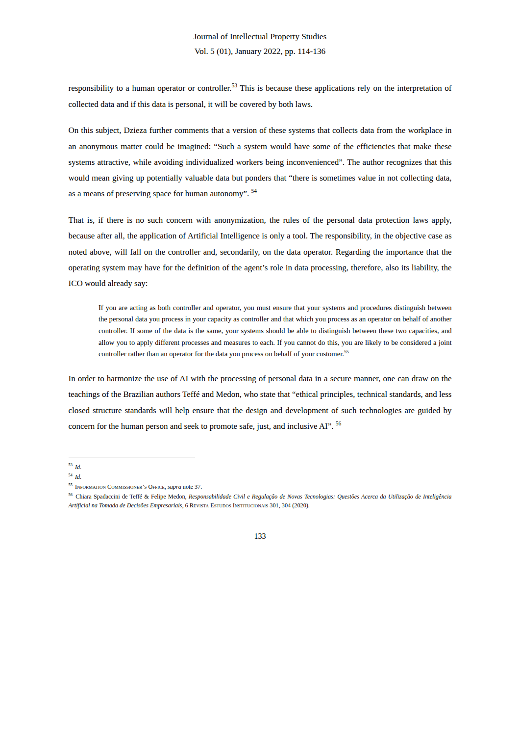Journal of Intellectual Property Studies Vol. 5 (01), January 2022, pp. 114-136
responsibility to a human operator or controller.53 This is because these applications rely on the interpretation of collected data and if this data is personal, it will be covered by both laws.
On this subject, Dzieza further comments that a version of these systems that collects data from the workplace in an anonymous matter could be imagined: “Such a system would have some of the efficiencies that make these systems attractive, while avoiding individualized workers being inconvenienced”. The author recognizes that this would mean giving up potentially valuable data but ponders that “there is sometimes value in not collecting data, as a means of preserving space for human autonomy”. 54
That is, if there is no such concern with anonymization, the rules of the personal data protection laws apply, because after all, the application of Artificial Intelligence is only a tool. The responsibility, in the objective case as noted above, will fall on the controller and, secondarily, on the data operator. Regarding the importance that the operating system may have for the definition of the agent’s role in data processing, therefore, also its liability, the ICO would already say:
If you are acting as both controller and operator, you must ensure that your systems and procedures distinguish between the personal data you process in your capacity as controller and that which you process as an operator on behalf of another controller. If some of the data is the same, your systems should be able to distinguish between these two capacities, and allow you to apply different processes and measures to each. If you cannot do this, you are likely to be considered a joint controller rather than an operator for the data you process on behalf of your customer.55
In order to harmonize the use of AI with the processing of personal data in a secure manner, one can draw on the teachings of the Brazilian authors Teffé and Medon, who state that “ethical principles, technical standards, and less closed structure standards will help ensure that the design and development of such technologies are guided by concern for the human person and seek to promote safe, just, and inclusive AI”. 56
53 Id.
54 Id.
55 Information Commissioner’s Office, supra note 37.
56 Chiara Spadaccini de Teffé & Felipe Medon, Responsabilidade Civil e Regulação de Novas Tecnologias: Questões Acerca da Utilização de Inteligência Artificial na Tomada de Decisões Empresariais, 6 Revista Estudos Institucionais 301, 304 (2020).
133